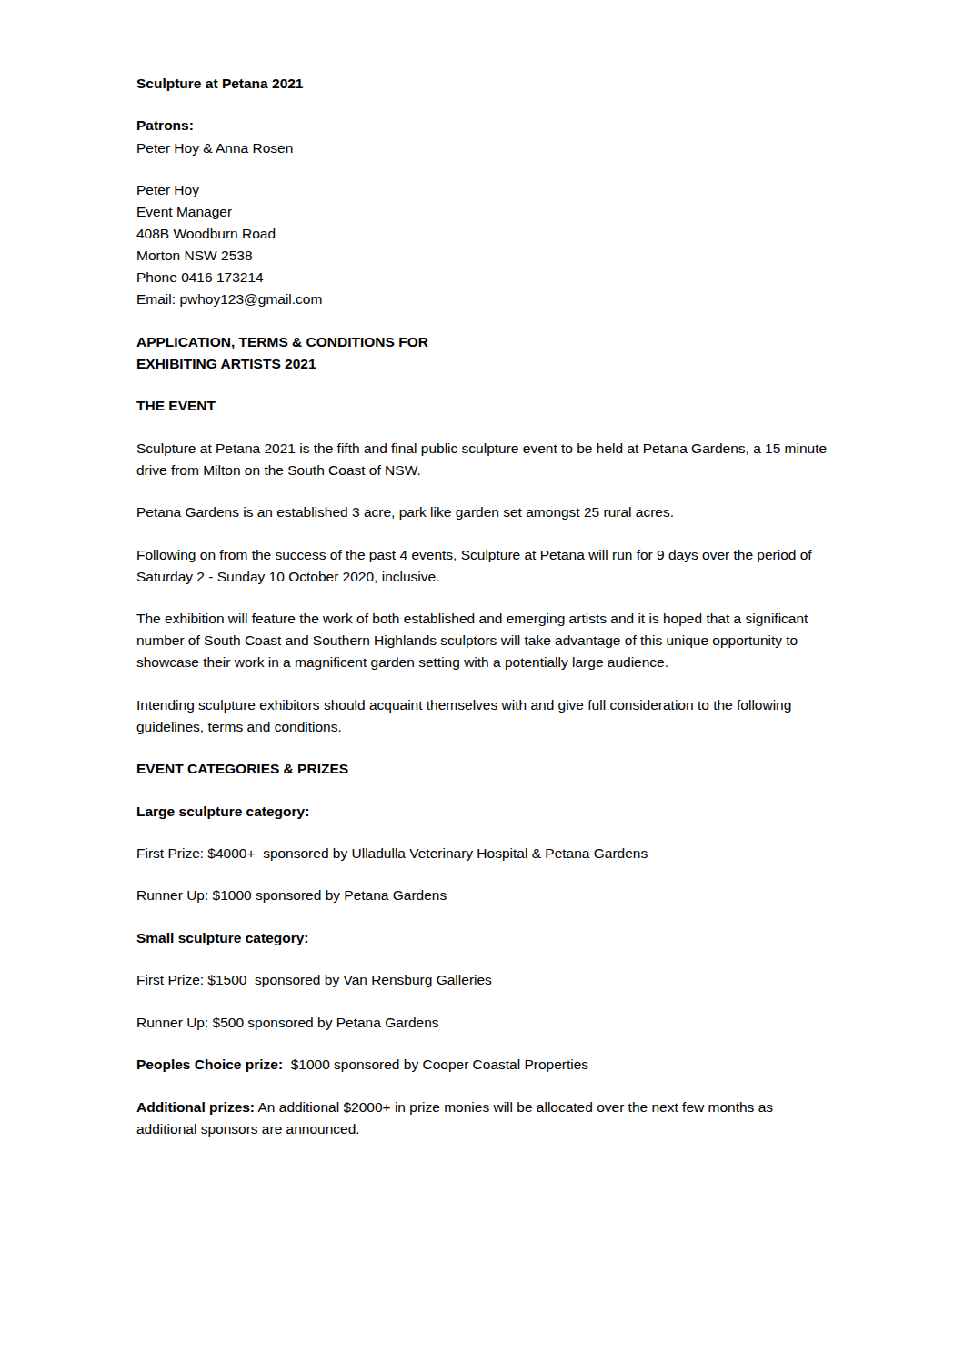Sculpture at Petana 2021
Patrons:
Peter Hoy & Anna Rosen
Peter Hoy
Event Manager
408B Woodburn Road
Morton NSW 2538
Phone 0416 173214
Email: pwhoy123@gmail.com
APPLICATION, TERMS & CONDITIONS FOR
EXHIBITING ARTISTS 2021
THE EVENT
Sculpture at Petana 2021 is the fifth and final public sculpture event to be held at Petana Gardens, a 15 minute drive from Milton on the South Coast of NSW.
Petana Gardens is an established 3 acre, park like garden set amongst 25 rural acres.
Following on from the success of the past 4 events, Sculpture at Petana will run for 9 days over the period of Saturday 2 - Sunday 10 October 2020, inclusive.
The exhibition will feature the work of both established and emerging artists and it is hoped that a significant number of South Coast and Southern Highlands sculptors will take advantage of this unique opportunity to showcase their work in a magnificent garden setting with a potentially large audience.
Intending sculpture exhibitors should acquaint themselves with and give full consideration to the following guidelines, terms and conditions.
EVENT CATEGORIES & PRIZES
Large sculpture category:
First Prize: $4000+ sponsored by Ulladulla Veterinary Hospital & Petana Gardens
Runner Up: $1000 sponsored by Petana Gardens
Small sculpture category:
First Prize: $1500 sponsored by Van Rensburg Galleries
Runner Up: $500 sponsored by Petana Gardens
Peoples Choice prize: $1000 sponsored by Cooper Coastal Properties
Additional prizes: An additional $2000+ in prize monies will be allocated over the next few months as additional sponsors are announced.